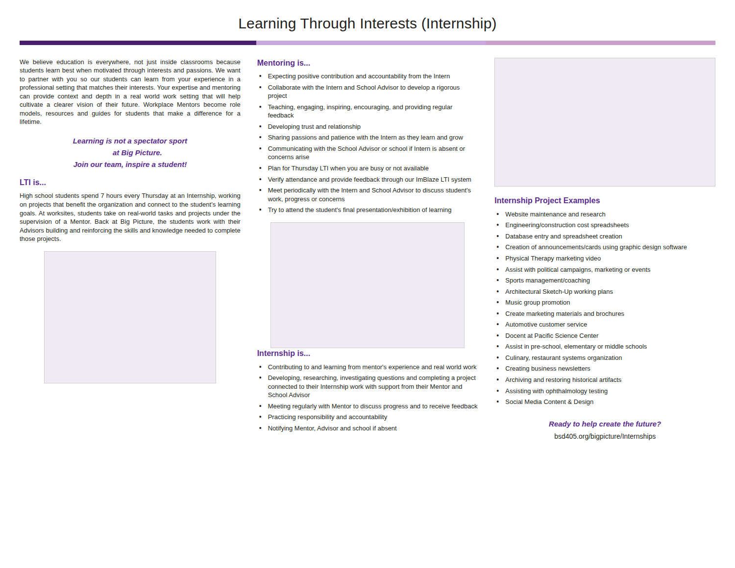Learning Through Interests (Internship)
We believe education is everywhere, not just inside classrooms because students learn best when motivated through interests and passions. We want to partner with you so our students can learn from your experience in a professional setting that matches their interests. Your expertise and mentoring can provide context and depth in a real world work setting that will help cultivate a clearer vision of their future. Workplace Mentors become role models, resources and guides for students that make a difference for a lifetime.
Learning is not a spectator sport at Big Picture. Join our team, inspire a student!
LTI is...
High school students spend 7 hours every Thursday at an Internship, working on projects that benefit the organization and connect to the student's learning goals. At worksites, students take on real-world tasks and projects under the supervision of a Mentor. Back at Big Picture, the students work with their Advisors building and reinforcing the skills and knowledge needed to complete those projects.
Mentoring is...
Expecting positive contribution and accountability from the Intern
Collaborate with the Intern and School Advisor to develop a rigorous project
Teaching, engaging, inspiring, encouraging, and providing regular feedback
Developing trust and relationship
Sharing passions and patience with the Intern as they learn and grow
Communicating with the School Advisor or school if Intern is absent or concerns arise
Plan for Thursday LTI when you are busy or not available
Verify attendance and provide feedback through our ImBlaze LTI system
Meet periodically with the Intern and School Advisor to discuss student's work, progress or concerns
Try to attend the student's final presentation/exhibition of learning
Internship is...
Contributing to and learning from mentor's experience and real world work
Developing, researching, investigating questions and completing a project connected to their Internship work with support from their Mentor and School Advisor
Meeting regularly with Mentor to discuss progress and to receive feedback
Practicing responsibility and accountability
Notifying Mentor, Advisor and school if absent
Internship Project Examples
Website maintenance and research
Engineering/construction cost spreadsheets
Database entry and spreadsheet creation
Creation of announcements/cards using graphic design software
Physical Therapy marketing video
Assist with political campaigns, marketing or events
Sports management/coaching
Architectural Sketch-Up working plans
Music group promotion
Create marketing materials and brochures
Automotive customer service
Docent at Pacific Science Center
Assist in pre-school, elementary or middle schools
Culinary, restaurant systems organization
Creating business newsletters
Archiving and restoring historical artifacts
Assisting with ophthalmology testing
Social Media Content & Design
Ready to help create the future?
bsd405.org/bigpicture/Internships